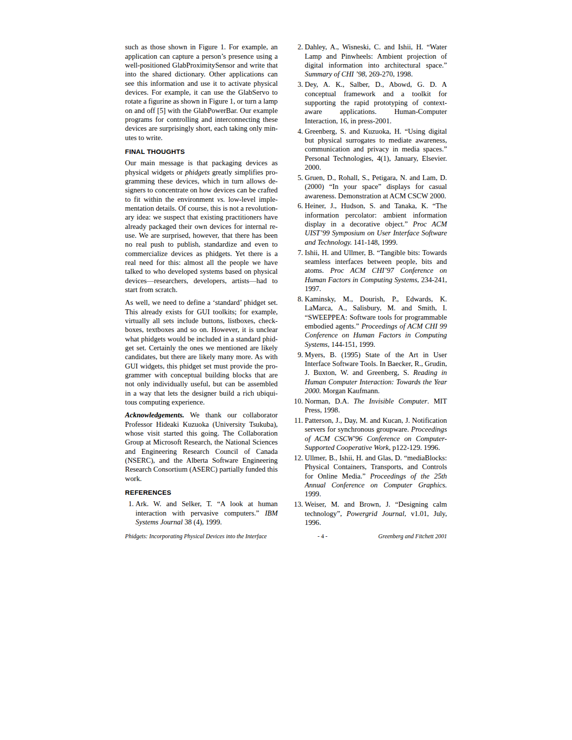such as those shown in Figure 1. For example, an application can capture a person’s presence using a well-positioned GlabProximitySensor and write that into the shared dictionary. Other applications can see this information and use it to activate physical devices. For example, it can use the GlabServo to rotate a figurine as shown in Figure 1, or turn a lamp on and off [5] with the GlabPowerBar. Our example programs for controlling and interconnecting these devices are surprisingly short, each taking only minutes to write.
Final Thoughts
Our main message is that packaging devices as physical widgets or phidgets greatly simplifies programming these devices, which in turn allows designers to concentrate on how devices can be crafted to fit within the environment vs. low-level implementation details. Of course, this is not a revolutionary idea: we suspect that existing practitioners have already packaged their own devices for internal reuse. We are surprised, however, that there has been no real push to publish, standardize and even to commercialize devices as phidgets. Yet there is a real need for this: almost all the people we have talked to who developed systems based on physical devices—researchers, developers, artists—had to start from scratch.
As well, we need to define a ‘standard’ phidget set. This already exists for GUI toolkits; for example, virtually all sets include buttons, listboxes, checkboxes, textboxes and so on. However, it is unclear what phidgets would be included in a standard phidget set. Certainly the ones we mentioned are likely candidates, but there are likely many more. As with GUI widgets, this phidget set must provide the programmer with conceptual building blocks that are not only individually useful, but can be assembled in a way that lets the designer build a rich ubiquitous computing experience.
Acknowledgements. We thank our collaborator Professor Hideaki Kuzuoka (University Tsukuba), whose visit started this going. The Collaboration Group at Microsoft Research, the National Sciences and Engineering Research Council of Canada (NSERC), and the Alberta Software Engineering Research Consortium (ASERC) partially funded this work.
References
Ark. W. and Selker, T. “A look at human interaction with pervasive computers.” IBM Systems Journal 38 (4), 1999.
Dahley, A., Wisneski, C. and Ishii, H. “Water Lamp and Pinwheels: Ambient projection of digital information into architectural space.” Summary of CHI ’98, 269-270, 1998.
Dey, A. K., Salber, D., Abowd, G. D. A conceptual framework and a toolkit for supporting the rapid prototyping of context-aware applications. Human-Computer Interaction, 16, in press-2001.
Greenberg, S. and Kuzuoka, H. “Using digital but physical surrogates to mediate awareness, communication and privacy in media spaces.” Personal Technologies, 4(1), January, Elsevier. 2000.
Gruen, D., Rohall, S., Petigara, N. and Lam, D. (2000) “In your space” displays for casual awareness. Demonstration at ACM CSCW 2000.
Heiner, J., Hudson, S. and Tanaka, K. “The information percolator: ambient information display in a decorative object.” Proc ACM UIST’99 Symposium on User Interface Software and Technology. 141-148, 1999.
Ishii, H. and Ullmer, B. “Tangible bits: Towards seamless interfaces between people, bits and atoms. Proc ACM CHI’97 Conference on Human Factors in Computing Systems, 234-241, 1997.
Kaminsky, M., Dourish, P., Edwards, K. LaMarca, A., Salisbury, M. and Smith, I. “SWEEPPEA: Software tools for programmable embodied agents.” Proceedings of ACM CHI 99 Conference on Human Factors in Computing Systems, 144-151, 1999.
Myers, B. (1995) State of the Art in User Interface Software Tools. In Baecker, R., Grudin, J. Buxton, W. and Greenberg, S. Reading in Human Computer Interaction: Towards the Year 2000. Morgan Kaufmann.
Norman, D.A. The Invisible Computer. MIT Press, 1998.
Patterson, J., Day, M. and Kucan, J. Notification servers for synchronous groupware. Proceedings of ACM CSCW'96 Conference on Computer-Supported Cooperative Work, p122-129. 1996.
Ullmer, B., Ishii, H. and Glas, D. “mediaBlocks: Physical Containers, Transports, and Controls for Online Media.” Proceedings of the 25th Annual Conference on Computer Graphics. 1999.
Weiser, M. and Brown, J. “Designing calm technology”, Powergrid Journal, v1.01, July, 1996.
Phidgets: Incorporating Physical Devices into the Interface
- 4 -
Greenberg and Fitchett 2001